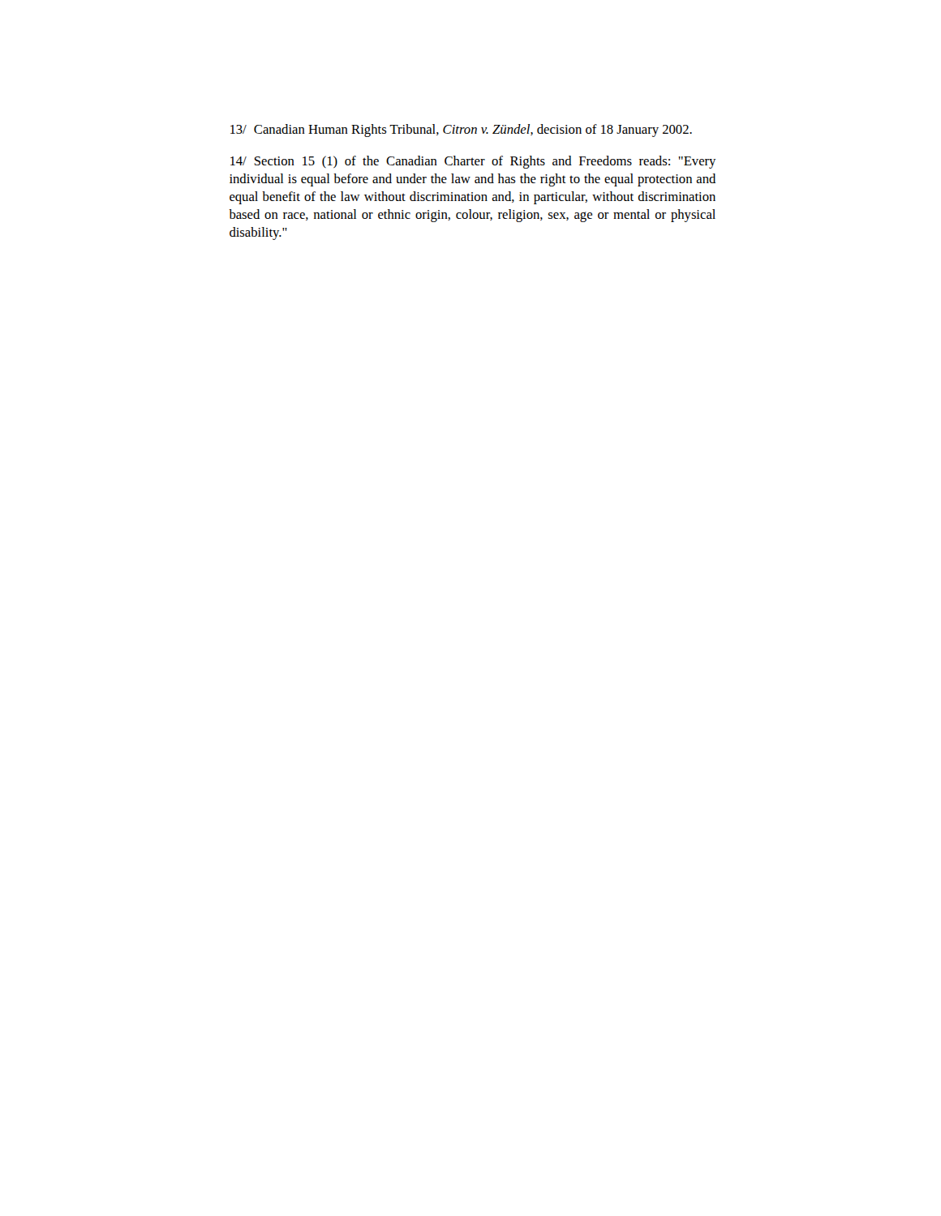13/Canadian Human Rights Tribunal, Citron v. Zündel, decision of 18 January 2002.
14/Section 15 (1) of the Canadian Charter of Rights and Freedoms reads: "Every individual is equal before and under the law and has the right to the equal protection and equal benefit of the law without discrimination and, in particular, without discrimination based on race, national or ethnic origin, colour, religion, sex, age or mental or physical disability."